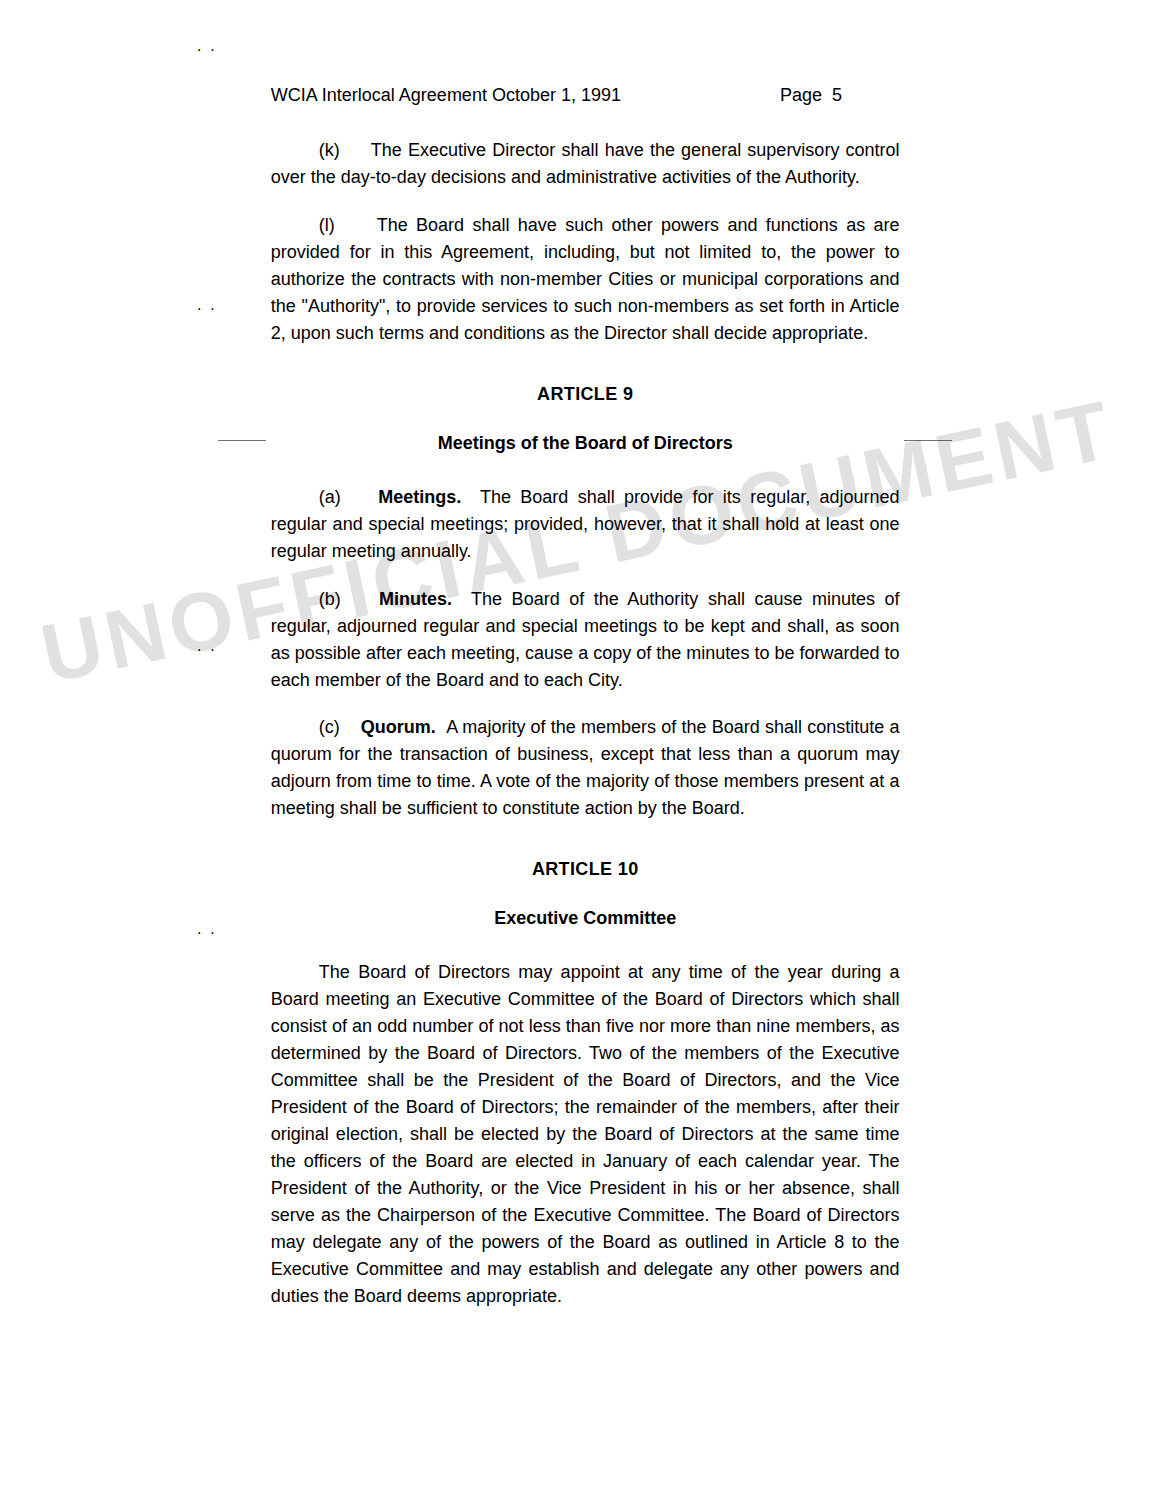UNOFFICIAL DOCUMENT
. .
. .
. .
. .
WCIA Interlocal Agreement October 1, 1991
Page 5
(k) The Executive Director shall have the general supervisory control over the day-to-day decisions and administrative activities of the Authority.
(l) The Board shall have such other powers and functions as are provided for in this Agreement, including, but not limited to, the power to authorize the contracts with non-member Cities or municipal corporations and the "Authority", to provide services to such non-members as set forth in Article 2, upon such terms and conditions as the Director shall decide appropriate.
ARTICLE 9
Meetings of the Board of Directors
(a) Meetings. The Board shall provide for its regular, adjourned regular and special meetings; provided, however, that it shall hold at least one regular meeting annually.
(b) Minutes. The Board of the Authority shall cause minutes of regular, adjourned regular and special meetings to be kept and shall, as soon as possible after each meeting, cause a copy of the minutes to be forwarded to each member of the Board and to each City.
(c) Quorum. A majority of the members of the Board shall constitute a quorum for the transaction of business, except that less than a quorum may adjourn from time to time. A vote of the majority of those members present at a meeting shall be sufficient to constitute action by the Board.
ARTICLE 10
Executive Committee
The Board of Directors may appoint at any time of the year during a Board meeting an Executive Committee of the Board of Directors which shall consist of an odd number of not less than five nor more than nine members, as determined by the Board of Directors. Two of the members of the Executive Committee shall be the President of the Board of Directors, and the Vice President of the Board of Directors; the remainder of the members, after their original election, shall be elected by the Board of Directors at the same time the officers of the Board are elected in January of each calendar year. The President of the Authority, or the Vice President in his or her absence, shall serve as the Chairperson of the Executive Committee. The Board of Directors may delegate any of the powers of the Board as outlined in Article 8 to the Executive Committee and may establish and delegate any other powers and duties the Board deems appropriate.